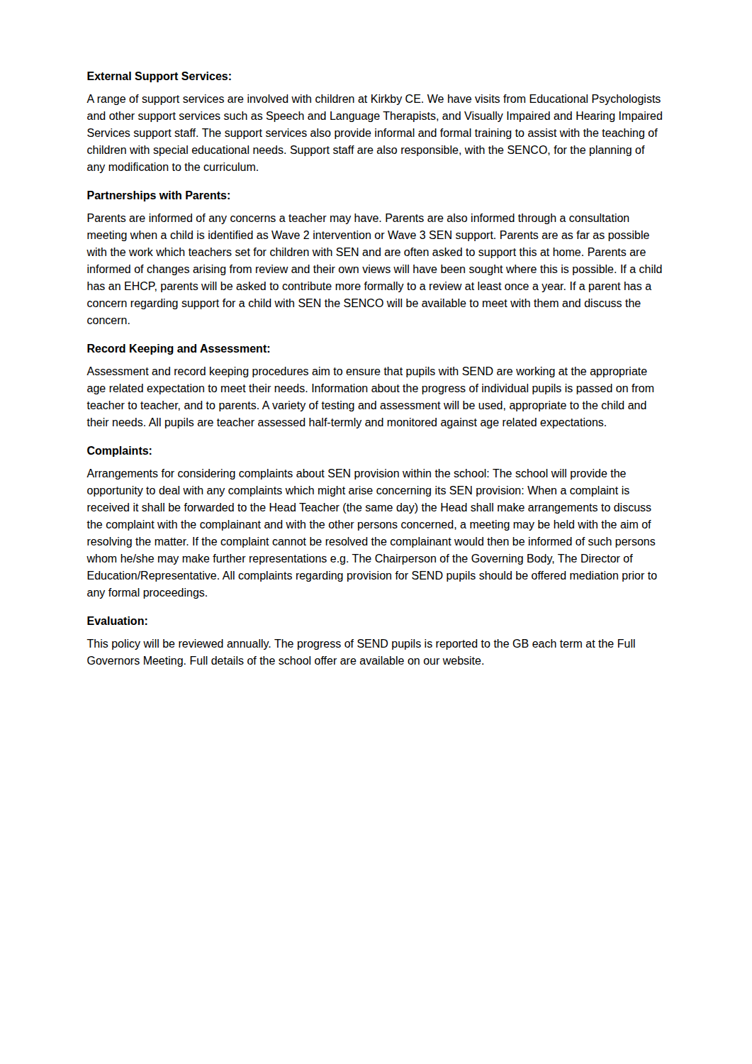External Support Services:
A range of support services are involved with children at Kirkby CE. We have visits from Educational Psychologists and other support services such as Speech and Language Therapists, and Visually Impaired and Hearing Impaired Services support staff. The support services also provide informal and formal training to assist with the teaching of children with special educational needs. Support staff are also responsible, with the SENCO, for the planning of any modification to the curriculum.
Partnerships with Parents:
Parents are informed of any concerns a teacher may have. Parents are also informed through a consultation meeting when a child is identified as Wave 2 intervention or Wave 3 SEN support. Parents are as far as possible with the work which teachers set for children with SEN and are often asked to support this at home. Parents are informed of changes arising from review and their own views will have been sought where this is possible. If a child has an EHCP, parents will be asked to contribute more formally to a review at least once a year. If a parent has a concern regarding support for a child with SEN the SENCO will be available to meet with them and discuss the concern.
Record Keeping and Assessment:
Assessment and record keeping procedures aim to ensure that pupils with SEND are working at the appropriate age related expectation to meet their needs. Information about the progress of individual pupils is passed on from teacher to teacher, and to parents. A variety of testing and assessment will be used, appropriate to the child and their needs. All pupils are teacher assessed half-termly and monitored against age related expectations.
Complaints:
Arrangements for considering complaints about SEN provision within the school: The school will provide the opportunity to deal with any complaints which might arise concerning its SEN provision: When a complaint is received it shall be forwarded to the Head Teacher (the same day) the Head shall make arrangements to discuss the complaint with the complainant and with the other persons concerned, a meeting may be held with the aim of resolving the matter. If the complaint cannot be resolved the complainant would then be informed of such persons whom he/she may make further representations e.g. The Chairperson of the Governing Body, The Director of Education/Representative. All complaints regarding provision for SEND pupils should be offered mediation prior to any formal proceedings.
Evaluation:
This policy will be reviewed annually. The progress of SEND pupils is reported to the GB each term at the Full Governors Meeting. Full details of the school offer are available on our website.